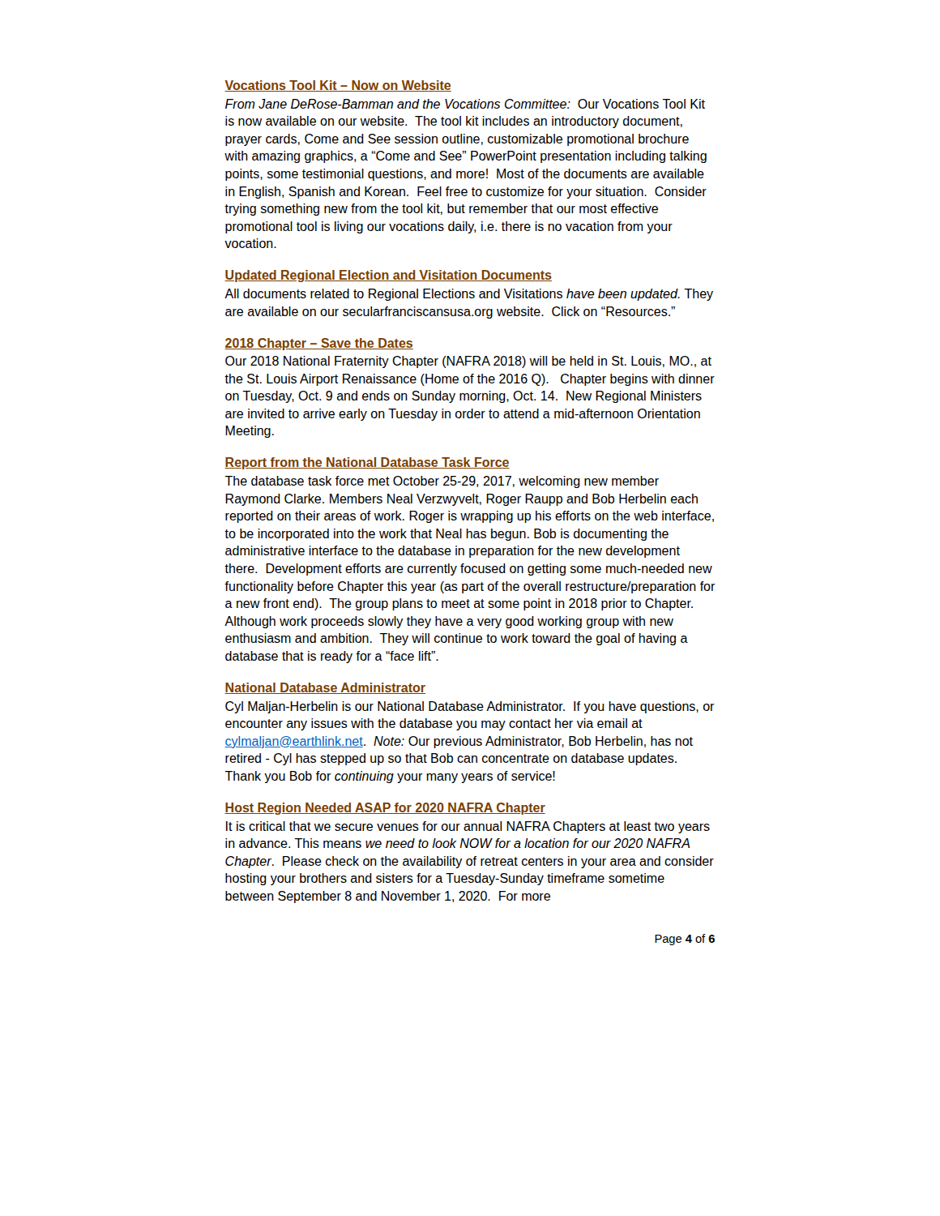Vocations Tool Kit – Now on Website
From Jane DeRose-Bamman and the Vocations Committee: Our Vocations Tool Kit is now available on our website. The tool kit includes an introductory document, prayer cards, Come and See session outline, customizable promotional brochure with amazing graphics, a “Come and See” PowerPoint presentation including talking points, some testimonial questions, and more! Most of the documents are available in English, Spanish and Korean. Feel free to customize for your situation. Consider trying something new from the tool kit, but remember that our most effective promotional tool is living our vocations daily, i.e. there is no vacation from your vocation.
Updated Regional Election and Visitation Documents
All documents related to Regional Elections and Visitations have been updated. They are available on our secularfranciscansusa.org website. Click on “Resources.”
2018 Chapter – Save the Dates
Our 2018 National Fraternity Chapter (NAFRA 2018) will be held in St. Louis, MO., at the St. Louis Airport Renaissance (Home of the 2016 Q). Chapter begins with dinner on Tuesday, Oct. 9 and ends on Sunday morning, Oct. 14. New Regional Ministers are invited to arrive early on Tuesday in order to attend a mid-afternoon Orientation Meeting.
Report from the National Database Task Force
The database task force met October 25-29, 2017, welcoming new member Raymond Clarke. Members Neal Verzwyvelt, Roger Raupp and Bob Herbelin each reported on their areas of work. Roger is wrapping up his efforts on the web interface, to be incorporated into the work that Neal has begun. Bob is documenting the administrative interface to the database in preparation for the new development there. Development efforts are currently focused on getting some much-needed new functionality before Chapter this year (as part of the overall restructure/preparation for a new front end). The group plans to meet at some point in 2018 prior to Chapter. Although work proceeds slowly they have a very good working group with new enthusiasm and ambition. They will continue to work toward the goal of having a database that is ready for a “face lift”.
National Database Administrator
Cyl Maljan-Herbelin is our National Database Administrator. If you have questions, or encounter any issues with the database you may contact her via email at cylmaljan@earthlink.net. Note: Our previous Administrator, Bob Herbelin, has not retired - Cyl has stepped up so that Bob can concentrate on database updates. Thank you Bob for continuing your many years of service!
Host Region Needed ASAP for 2020 NAFRA Chapter
It is critical that we secure venues for our annual NAFRA Chapters at least two years in advance. This means we need to look NOW for a location for our 2020 NAFRA Chapter. Please check on the availability of retreat centers in your area and consider hosting your brothers and sisters for a Tuesday-Sunday timeframe sometime between September 8 and November 1, 2020. For more
Page 4 of 6